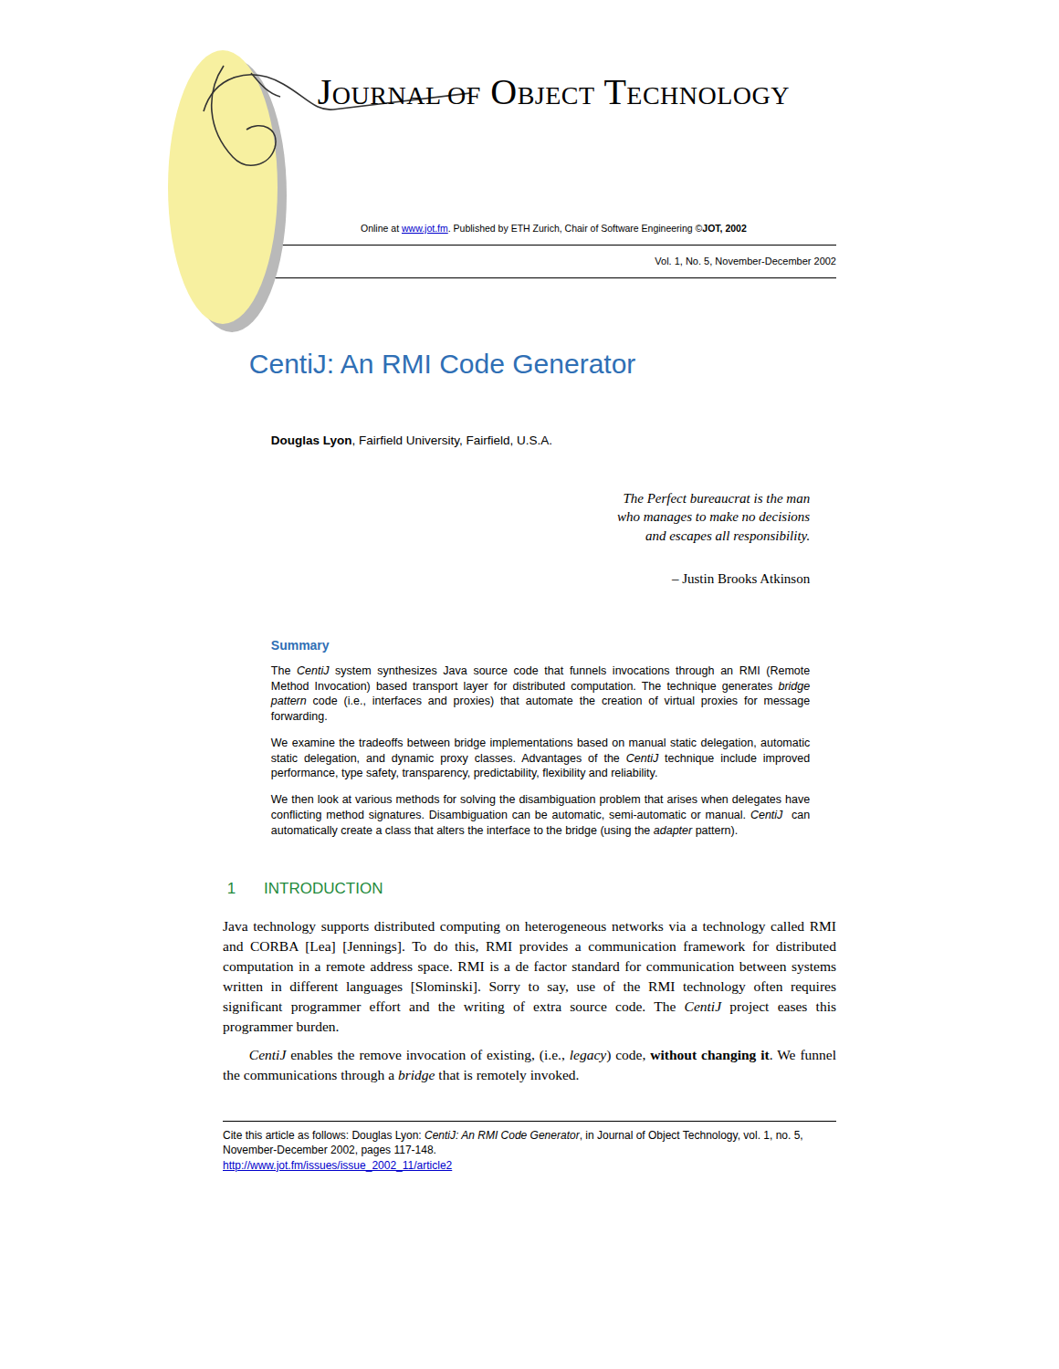JOURNAL OF OBJECT TECHNOLOGY
Online at www.jot.fm. Published by ETH Zurich, Chair of Software Engineering ©JOT, 2002
Vol. 1, No. 5, November-December 2002
CentiJ: An RMI Code Generator
Douglas Lyon, Fairfield University, Fairfield, U.S.A.
The Perfect bureaucrat is the man
who manages to make no decisions
and escapes all responsibility.
– Justin Brooks Atkinson
Summary
The CentiJ system synthesizes Java source code that funnels invocations through an RMI (Remote Method Invocation) based transport layer for distributed computation. The technique generates bridge pattern code (i.e., interfaces and proxies) that automate the creation of virtual proxies for message forwarding.
We examine the tradeoffs between bridge implementations based on manual static delegation, automatic static delegation, and dynamic proxy classes. Advantages of the CentiJ technique include improved performance, type safety, transparency, predictability, flexibility and reliability.
We then look at various methods for solving the disambiguation problem that arises when delegates have conflicting method signatures. Disambiguation can be automatic, semi-automatic or manual. CentiJ can automatically create a class that alters the interface to the bridge (using the adapter pattern).
1 INTRODUCTION
Java technology supports distributed computing on heterogeneous networks via a technology called RMI and CORBA [Lea] [Jennings]. To do this, RMI provides a communication framework for distributed computation in a remote address space. RMI is a de factor standard for communication between systems written in different languages [Slominski]. Sorry to say, use of the RMI technology often requires significant programmer effort and the writing of extra source code. The CentiJ project eases this programmer burden.
CentiJ enables the remove invocation of existing, (i.e., legacy) code, without changing it. We funnel the communications through a bridge that is remotely invoked.
Cite this article as follows: Douglas Lyon: CentiJ: An RMI Code Generator, in Journal of Object Technology, vol. 1, no. 5, November-December 2002, pages 117-148.
http://www.jot.fm/issues/issue_2002_11/article2